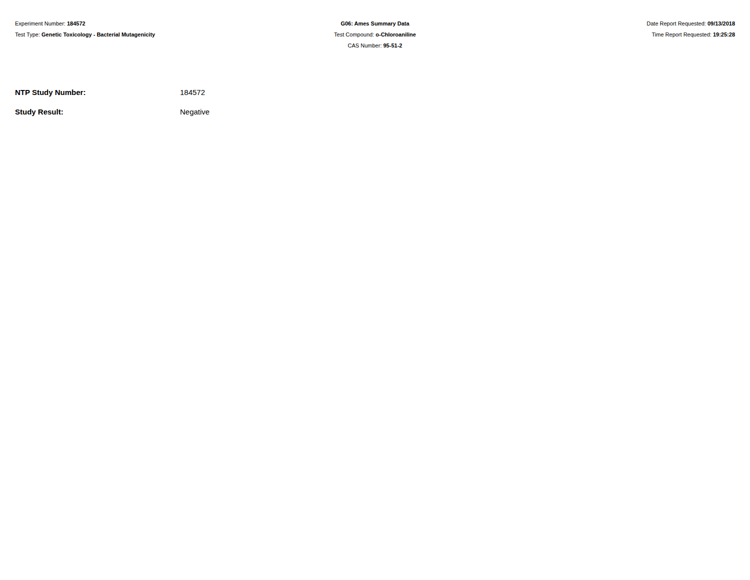Experiment Number: 184572
Test Type: Genetic Toxicology - Bacterial Mutagenicity
G06: Ames Summary Data
Test Compound: o-Chloroaniline
CAS Number: 95-51-2
Date Report Requested: 09/13/2018
Time Report Requested: 19:25:28
NTP Study Number:
184572
Study Result:
Negative